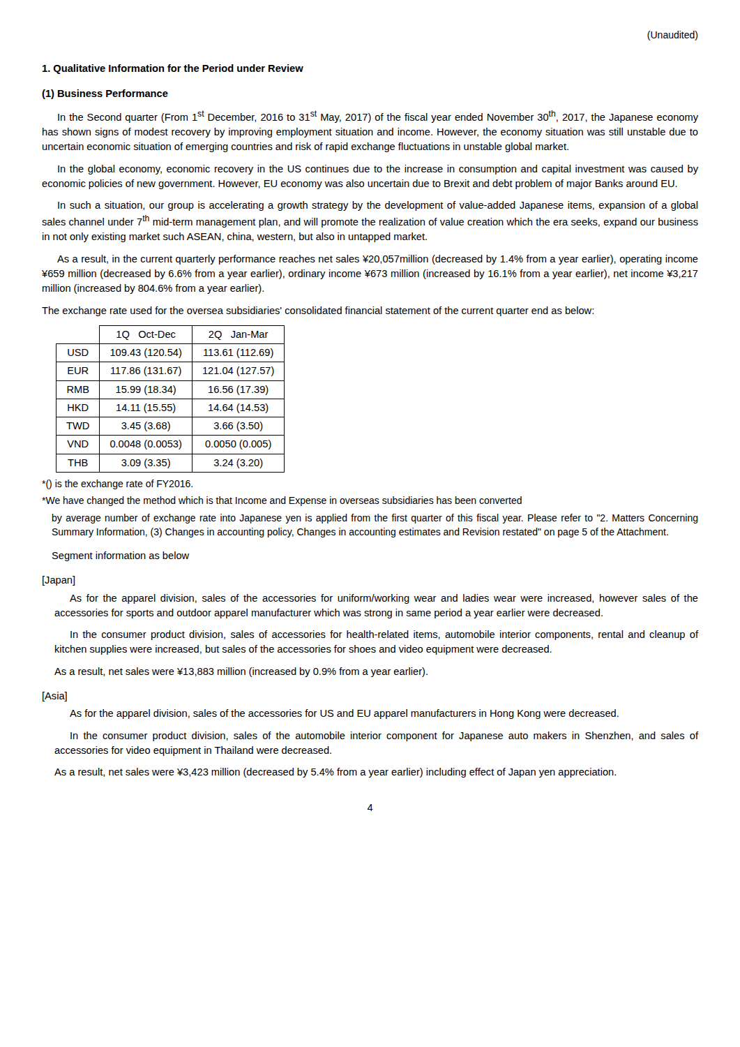(Unaudited)
1. Qualitative Information for the Period under Review
(1) Business Performance
In the Second quarter (From 1st December, 2016 to 31st May, 2017) of the fiscal year ended November 30th, 2017, the Japanese economy has shown signs of modest recovery by improving employment situation and income. However, the economy situation was still unstable due to uncertain economic situation of emerging countries and risk of rapid exchange fluctuations in unstable global market.
In the global economy, economic recovery in the US continues due to the increase in consumption and capital investment was caused by economic policies of new government. However, EU economy was also uncertain due to Brexit and debt problem of major Banks around EU.
In such a situation, our group is accelerating a growth strategy by the development of value-added Japanese items, expansion of a global sales channel under 7th mid-term management plan, and will promote the realization of value creation which the era seeks, expand our business in not only existing market such ASEAN, china, western, but also in untapped market.
As a result, in the current quarterly performance reaches net sales ¥20,057million (decreased by 1.4% from a year earlier), operating income ¥659 million (decreased by 6.6% from a year earlier), ordinary income ¥673 million (increased by 16.1% from a year earlier), net income ¥3,217 million (increased by 804.6% from a year earlier).
The exchange rate used for the oversea subsidiaries' consolidated financial statement of the current quarter end as below:
| | 1Q Oct-Dec | 2Q Jan-Mar |
| USD | 109.43 (120.54) | 113.61 (112.69) |
| EUR | 117.86 (131.67) | 121.04 (127.57) |
| RMB | 15.99 (18.34) | 16.56 (17.39) |
| HKD | 14.11 (15.55) | 14.64 (14.53) |
| TWD | 3.45 (3.68) | 3.66 (3.50) |
| VND | 0.0048 (0.0053) | 0.0050 (0.005) |
| THB | 3.09 (3.35) | 3.24 (3.20) |
*() is the exchange rate of FY2016.
*We have changed the method which is that Income and Expense in overseas subsidiaries has been converted
by average number of exchange rate into Japanese yen is applied from the first quarter of this fiscal year. Please refer to "2. Matters Concerning Summary Information, (3) Changes in accounting policy, Changes in accounting estimates and Revision restated" on page 5 of the Attachment.
Segment information as below
[Japan]
As for the apparel division, sales of the accessories for uniform/working wear and ladies wear were increased, however sales of the accessories for sports and outdoor apparel manufacturer which was strong in same period a year earlier were decreased.
In the consumer product division, sales of accessories for health-related items, automobile interior components, rental and cleanup of kitchen supplies were increased, but sales of the accessories for shoes and video equipment were decreased.
As a result, net sales were ¥13,883 million (increased by 0.9% from a year earlier).
[Asia]
As for the apparel division, sales of the accessories for US and EU apparel manufacturers in Hong Kong were decreased.
In the consumer product division, sales of the automobile interior component for Japanese auto makers in Shenzhen, and sales of accessories for video equipment in Thailand were decreased.
As a result, net sales were ¥3,423 million (decreased by 5.4% from a year earlier) including effect of Japan yen appreciation.
4